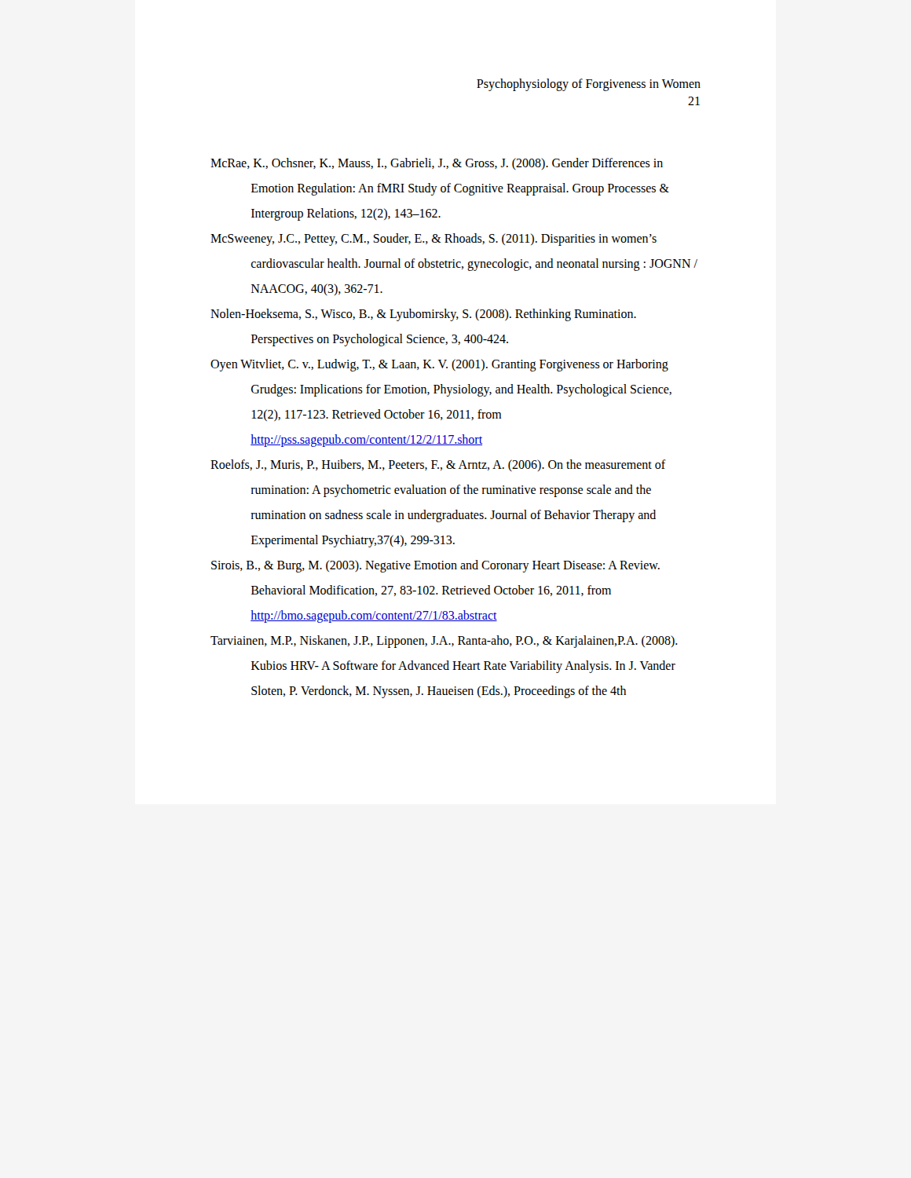Psychophysiology of Forgiveness in Women 21
McRae, K., Ochsner, K., Mauss, I., Gabrieli, J., & Gross, J. (2008). Gender Differences in Emotion Regulation: An fMRI Study of Cognitive Reappraisal. Group Processes & Intergroup Relations, 12(2), 143–162.
McSweeney, J.C., Pettey, C.M., Souder, E., & Rhoads, S. (2011). Disparities in women’s cardiovascular health. Journal of obstetric, gynecologic, and neonatal nursing : JOGNN / NAACOG, 40(3), 362-71.
Nolen-Hoeksema, S., Wisco, B., & Lyubomirsky, S. (2008). Rethinking Rumination. Perspectives on Psychological Science, 3, 400-424.
Oyen Witvliet, C. v., Ludwig, T., & Laan, K. V. (2001). Granting Forgiveness or Harboring Grudges: Implications for Emotion, Physiology, and Health. Psychological Science, 12(2), 117-123. Retrieved October 16, 2011, from http://pss.sagepub.com/content/12/2/117.short
Roelofs, J., Muris, P., Huibers, M., Peeters, F., & Arntz, A. (2006). On the measurement of rumination: A psychometric evaluation of the ruminative response scale and the rumination on sadness scale in undergraduates. Journal of Behavior Therapy and Experimental Psychiatry,37(4), 299-313.
Sirois, B., & Burg, M. (2003). Negative Emotion and Coronary Heart Disease: A Review. Behavioral Modification, 27, 83-102. Retrieved October 16, 2011, from http://bmo.sagepub.com/content/27/1/83.abstract
Tarviainen, M.P., Niskanen, J.P., Lipponen, J.A., Ranta-aho, P.O., & Karjalainen,P.A. (2008). Kubios HRV- A Software for Advanced Heart Rate Variability Analysis. In J. Vander Sloten, P. Verdonck, M. Nyssen, J. Haueisen (Eds.), Proceedings of the 4th